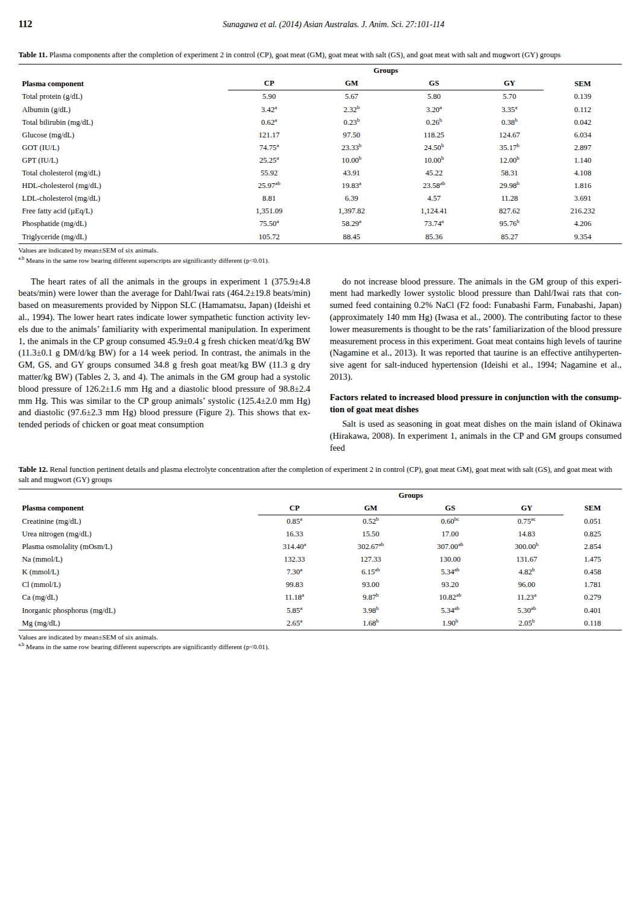112 Sunagawa et al. (2014) Asian Australas. J. Anim. Sci. 27:101-114
Table 11. Plasma components after the completion of experiment 2 in control (CP), goat meat (GM), goat meat with salt (GS), and goat meat with salt and mugwort (GY) groups
| Plasma component | Groups | SEM |
| --- | --- | --- |
| CP | GM | GS | GY |
| Total protein (g/dL) | 5.90 | 5.67 | 5.80 | 5.70 | 0.139 |
| Albumin (g/dL) | 3.42 a | 2.32 b | 3.20 a | 3.35 a | 0.112 |
| Total bilirubin (mg/dL) | 0.62 a | 0.23 b | 0.26 b | 0.38 b | 0.042 |
| Glucose (mg/dL) | 121.17 | 97.50 | 118.25 | 124.67 | 6.034 |
| GOT (IU/L) | 74.75 a | 23.33 b | 24.50 b | 35.17 b | 2.897 |
| GPT (IU/L) | 25.25 a | 10.00 b | 10.00 b | 12.00 b | 1.140 |
| Total cholesterol (mg/dL) | 55.92 | 43.91 | 45.22 | 58.31 | 4.108 |
| HDL-cholesterol (mg/dL) | 25.97 ab | 19.83 a | 23.58 ab | 29.98 b | 1.816 |
| LDL-cholesterol (mg/dL) | 8.81 | 6.39 | 4.57 | 11.28 | 3.691 |
| Free fatty acid (µEq/L) | 1,351.09 | 1,397.82 | 1,124.41 | 827.62 | 216.232 |
| Phosphatide (mg/dL) | 75.50 a | 58.29 a | 73.74 a | 95.76 b | 4.206 |
| Triglyceride (mg/dL) | 105.72 | 88.45 | 85.36 | 85.27 | 9.354 |
Values are indicated by mean±SEM of six animals.
a,b Means in the same row bearing different superscripts are significantly different (p<0.01).
The heart rates of all the animals in the groups in experiment 1 (375.9±4.8 beats/min) were lower than the average for Dahl/Iwai rats (464.2±19.8 beats/min) based on measurements provided by Nippon SLC (Hamamatsu, Japan) (Ideishi et al., 1994). The lower heart rates indicate lower sympathetic function activity levels due to the animals’ familiarity with experimental manipulation. In experiment 1, the animals in the CP group consumed 45.9±0.4 g fresh chicken meat/d/kg BW (11.3±0.1 g DM/d/kg BW) for a 14 week period. In contrast, the animals in the GM, GS, and GY groups consumed 34.8 g fresh goat meat/kg BW (11.3 g dry matter/kg BW) (Tables 2, 3, and 4). The animals in the GM group had a systolic blood pressure of 126.2±1.6 mm Hg and a diastolic blood pressure of 98.8±2.4 mm Hg. This was similar to the CP group animals’ systolic (125.4±2.0 mm Hg) and diastolic (97.6±2.3 mm Hg) blood pressure (Figure 2). This shows that extended periods of chicken or goat meat consumption
do not increase blood pressure. The animals in the GM group of this experiment had markedly lower systolic blood pressure than Dahl/Iwai rats that consumed feed containing 0.2% NaCl (F2 food: Funabashi Farm, Funabashi, Japan) (approximately 140 mm Hg) (Iwasa et al., 2000). The contributing factor to these lower measurements is thought to be the rats’ familiarization of the blood pressure measurement process in this experiment. Goat meat contains high levels of taurine (Nagamine et al., 2013). It was reported that taurine is an effective antihypertensive agent for salt-induced hypertension (Ideishi et al., 1994; Nagamine et al., 2013).
Factors related to increased blood pressure in conjunction with the consumption of goat meat dishes
Salt is used as seasoning in goat meat dishes on the main island of Okinawa (Hirakawa, 2008). In experiment 1, animals in the CP and GM groups consumed feed
Table 12. Renal function pertinent details and plasma electrolyte concentration after the completion of experiment 2 in control (CP), goat meat GM), goat meat with salt (GS), and goat meat with salt and mugwort (GY) groups
| Plasma component | Groups | SEM |
| --- | --- | --- |
| CP | GM | GS | GY |
| Creatinine (mg/dL) | 0.85 a | 0.52 b | 0.60 bc | 0.75 ac | 0.051 |
| Urea nitrogen (mg/dL) | 16.33 | 15.50 | 17.00 | 14.83 | 0.825 |
| Plasma osmolality (mOsm/L) | 314.40 a | 302.67 ab | 307.00 ab | 300.00 b | 2.854 |
| Na (mmol/L) | 132.33 | 127.33 | 130.00 | 131.67 | 1.475 |
| K (mmol/L) | 7.30 a | 6.15 ab | 5.34 ab | 4.82 b | 0.458 |
| Cl (mmol/L) | 99.83 | 93.00 | 93.20 | 96.00 | 1.781 |
| Ca (mg/dL) | 11.18 a | 9.87 b | 10.82 ab | 11.23 a | 0.279 |
| Inorganic phosphorus (mg/dL) | 5.85 a | 3.98 b | 5.34 ab | 5.30 ab | 0.401 |
| Mg (mg/dL) | 2.65 a | 1.68 b | 1.90 b | 2.05 b | 0.118 |
Values are indicated by mean±SEM of six animals.
a,b Means in the same row bearing different superscripts are significantly different (p<0.01).